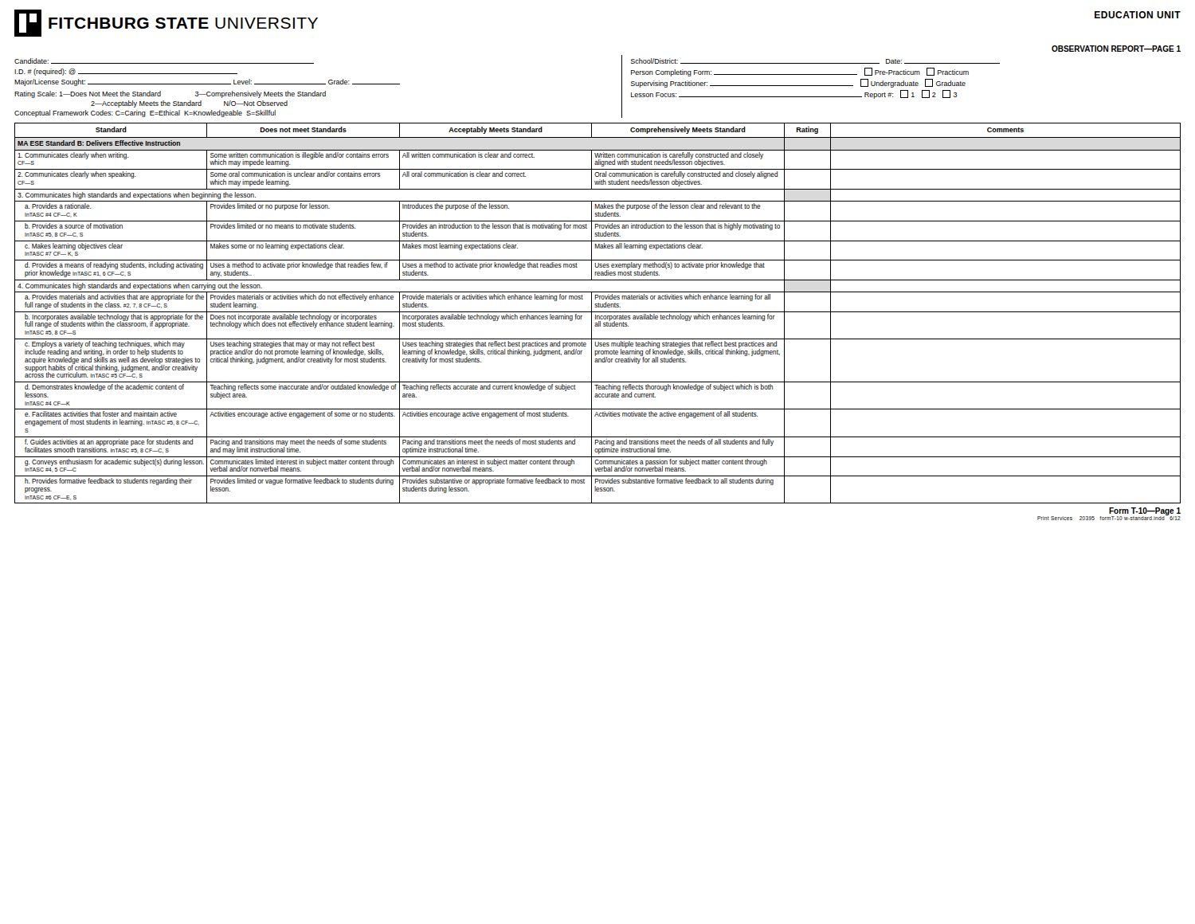FITCHBURG STATE UNIVERSITY
EDUCATION UNIT
OBSERVATION REPORT—PAGE 1
Candidate:
I.D. # (required): @
Major/License Sought: Level: Grade:
Rating Scale: 1—Does Not Meet the Standard 3—Comprehensively Meets the Standard
2—Acceptably Meets the Standard N/O—Not Observed
Conceptual Framework Codes: C=Caring E=Ethical K=Knowledgeable S=Skillful
School/District: Date:
Person Completing Form: Pre-Practicum Practicum
Supervising Practitioner: Undergraduate Graduate
Lesson Focus: Report #: 1 2 3
| Standard | Does not meet Standards | Acceptably Meets Standard | Comprehensively Meets Standard | Rating | Comments |
| --- | --- | --- | --- | --- | --- |
| MA ESE Standard B: Delivers Effective Instruction | | |
| 1. Communicates clearly when writing. CF—S | Some written communication is illegible and/or contains errors which may impede learning. | All written communication is clear and correct. | Written communication is carefully constructed and closely aligned with student needs/lesson objectives. | | |
| 2. Communicates clearly when speaking. CF—S | Some oral communication is unclear and/or contains errors which may impede learning. | All oral communication is clear and correct. | Oral communication is carefully constructed and closely aligned with student needs/lesson objectives. | | |
| 3. Communicates high standards and expectations when beginning the lesson. | | |
| a. Provides a rationale. InTASC #4 CF—C, K | Provides limited or no purpose for lesson. | Introduces the purpose of the lesson. | Makes the purpose of the lesson clear and relevant to the students. | | |
| b. Provides a source of motivation InTASC #5, 8 CF—C, S | Provides limited or no means to motivate students. | Provides an introduction to the lesson that is motivating for most students. | Provides an introduction to the lesson that is highly motivating to students. | | |
| c. Makes learning objectives clear InTASC #7 CF— K, S | Makes some or no learning expectations clear. | Makes most learning expectations clear. | Makes all learning expectations clear. | | |
| d. Provides a means of readying students, including activating prior knowledge InTASC #1, 6 CF—C, S | Uses a method to activate prior knowledge that readies few, if any, students.. | Uses a method to activate prior knowledge that readies most students. | Uses exemplary method(s) to activate prior knowledge that readies most students. | | |
| 4. Communicates high standards and expectations when carrying out the lesson. | | |
| a. Provides materials and activities that are appropriate for the full range of students in the class. #2, 7, 8 CF—C, S | Provides materials or activities which do not effectively enhance student learning. | Provide materials or activities which enhance learning for most students. | Provides materials or activities which enhance learning for all students. | | |
| b. Incorporates available technology that is appropriate for the full range of students within the classroom, if appropriate. InTASC #5, 8 CF—S | Does not incorporate available technology or incorporates technology which does not effectively enhance student learning. | Incorporates available technology which enhances learning for most students. | Incorporates available technology which enhances learning for all students. | | |
| c. Employs a variety of teaching techniques, which may include reading and writing, in order to help students to acquire knowledge and skills as well as develop strategies to support habits of critical thinking, judgment, and/or creativity across the curriculum. InTASC #5 CF—C, S | Uses teaching strategies that may or may not reflect best practice and/or do not promote learning of knowledge, skills, critical thinking, judgment, and/or creativity for most students. | Uses teaching strategies that reflect best practices and promote learning of knowledge, skills, critical thinking, judgment, and/or creativity for most students. | Uses multiple teaching strategies that reflect best practices and promote learning of knowledge, skills, critical thinking, judgment, and/or creativity for all students. | | |
| d. Demonstrates knowledge of the academic content of lessons. InTASC #4 CF—K | Teaching reflects some inaccurate and/or outdated knowledge of subject area. | Teaching reflects accurate and current knowledge of subject area. | Teaching reflects thorough knowledge of subject which is both accurate and current. | | |
| e. Facilitates activities that foster and maintain active engagement of most students in learning. InTASC #5, 8 CF—C, S | Activities encourage active engagement of some or no students. | Activities encourage active engagement of most students. | Activities motivate the active engagement of all students. | | |
| f. Guides activities at an appropriate pace for students and facilitates smooth transitions. InTASC #5, 8 CF—C, S | Pacing and transitions may meet the needs of some students and may limit instructional time. | Pacing and transitions meet the needs of most students and optimize instructional time. | Pacing and transitions meet the needs of all students and fully optimize instructional time. | | |
| g. Conveys enthusiasm for academic subject(s) during lesson. InTASC #4, 5 CF—C | Communicates limited interest in subject matter content through verbal and/or nonverbal means. | Communicates an interest in subject matter content through verbal and/or nonverbal means. | Communicates a passion for subject matter content through verbal and/or nonverbal means. | | |
| h. Provides formative feedback to students regarding their progress. InTASC #6 CF—E, S | Provides limited or vague formative feedback to students during lesson. | Provides substantive or appropriate formative feedback to most students during lesson. | Provides substantive formative feedback to all students during lesson. | | |
Form T-10—Page 1
Print Services 20395 formT-10 w-standard.indd 6/12